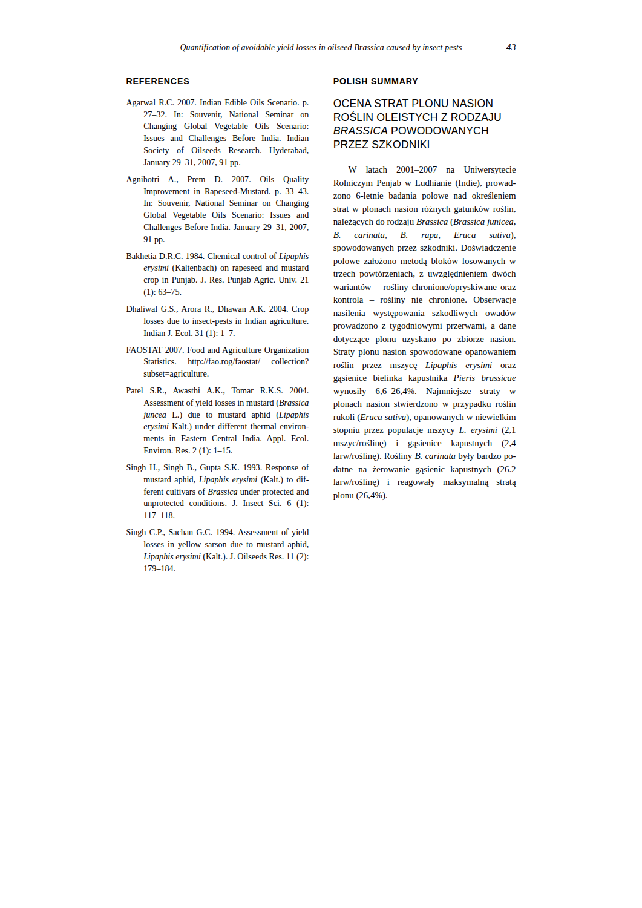Quantification of avoidable yield losses in oilseed Brassica caused by insect pests 43
References
Agarwal R.C. 2007. Indian Edible Oils Scenario. p. 27–32. In: Souvenir, National Seminar on Changing Global Vegetable Oils Scenario: Issues and Challenges Before India. Indian Society of Oilseeds Research. Hyderabad, January 29–31, 2007, 91 pp.
Agnihotri A., Prem D. 2007. Oils Quality Improvement in Rapeseed-Mustard. p. 33–43. In: Souvenir, National Seminar on Changing Global Vegetable Oils Scenario: Issues and Challenges Before India. January 29–31, 2007, 91 pp.
Bakhetia D.R.C. 1984. Chemical control of Lipaphis erysimi (Kaltenbach) on rapeseed and mustard crop in Punjab. J. Res. Punjab Agric. Univ. 21 (1): 63–75.
Dhaliwal G.S., Arora R., Dhawan A.K. 2004. Crop losses due to insect-pests in Indian agriculture. Indian J. Ecol. 31 (1): 1–7.
FAOSTAT 2007. Food and Agriculture Organization Statistics. http://fao.rog/faostat/ collection?subset=agriculture.
Patel S.R., Awasthi A.K., Tomar R.K.S. 2004. Assessment of yield losses in mustard (Brassica juncea L.) due to mustard aphid (Lipaphis erysimi Kalt.) under different thermal environments in Eastern Central India. Appl. Ecol. Environ. Res. 2 (1): 1–15.
Singh H., Singh B., Gupta S.K. 1993. Response of mustard aphid, Lipaphis erysimi (Kalt.) to different cultivars of Brassica under protected and unprotected conditions. J. Insect Sci. 6 (1): 117–118.
Singh C.P., Sachan G.C. 1994. Assessment of yield losses in yellow sarson due to mustard aphid, Lipaphis erysimi (Kalt.). J. Oilseeds Res. 11 (2): 179–184.
Polish summary
Ocena strat plonu nasion roślin oleistych z rodzaju Brassica powodowanych przez szkodniki
W latach 2001–2007 na Uniwersytecie Rolniczym Penjab w Ludhianie (Indie), prowadzono 6-letnie badania polowe nad określeniem strat w plonach nasion różnych gatunków roślin, należących do rodzaju Brassica (Brassica junicea, B. carinata, B. rapa, Eruca sativa), spowodowanych przez szkodniki. Doświadczenie polowe założono metodą bloków losowanych w trzech powtórzeniach, z uwzględnieniem dwóch wariantów – rośliny chronione/opryskiwane oraz kontrola – rośliny nie chronione. Obserwacje nasilenia występowania szkodliwych owadów prowadzono z tygodniowymi przerwami, a dane dotyczące plonu uzyskano po zbiorze nasion. Straty plonu nasion spowodowane opanowaniem roślin przez mszycę Lipaphis erysimi oraz gąsienice bielinka kapustnika Pieris brassicae wynosiły 6,6–26,4%. Najmniejsze straty w plonach nasion stwierdzono w przypadku roślin rukoli (Eruca sativa), opanowanych w niewielkim stopniu przez populacje mszycy L. erysimi (2,1 mszyc/roślinę) i gąsienice kapustnych (2,4 larw/roślinę). Rośliny B. carinata były bardzo podatne na żerowanie gąsienic kapustnych (26.2 larw/roślinę) i reagowały maksymalną stratą plonu (26,4%).